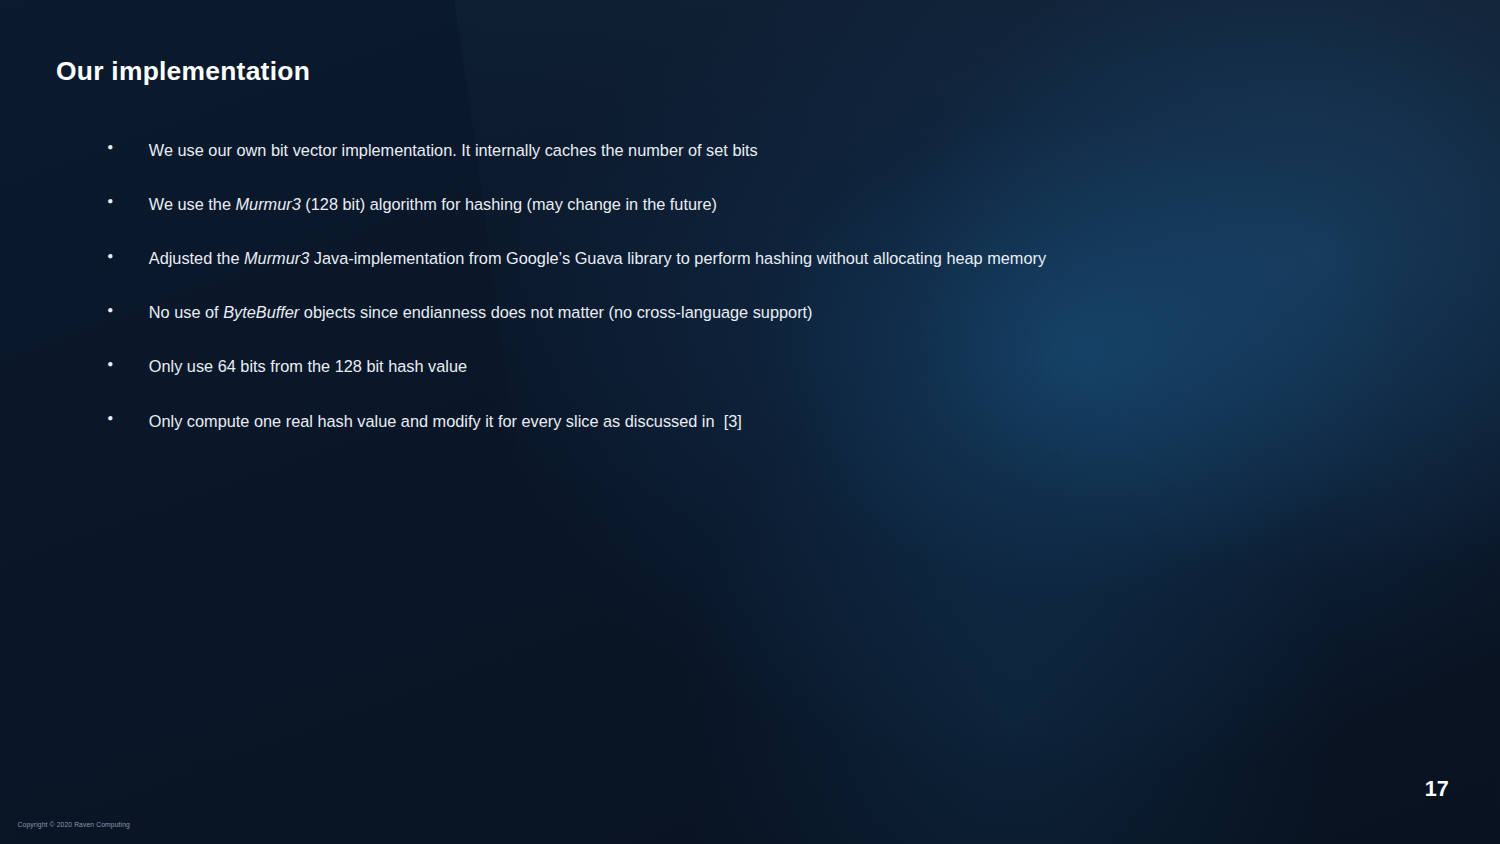Our implementation
We use our own bit vector implementation. It internally caches the number of set bits
We use the Murmur3 (128 bit) algorithm for hashing (may change in the future)
Adjusted the Murmur3 Java-implementation from Google’s Guava library to perform hashing without allocating heap memory
No use of ByteBuffer objects since endianness does not matter (no cross-language support)
Only use 64 bits from the 128 bit hash value
Only compute one real hash value and modify it for every slice as discussed in [3]
17
Copyright © 2020 Raven Computing